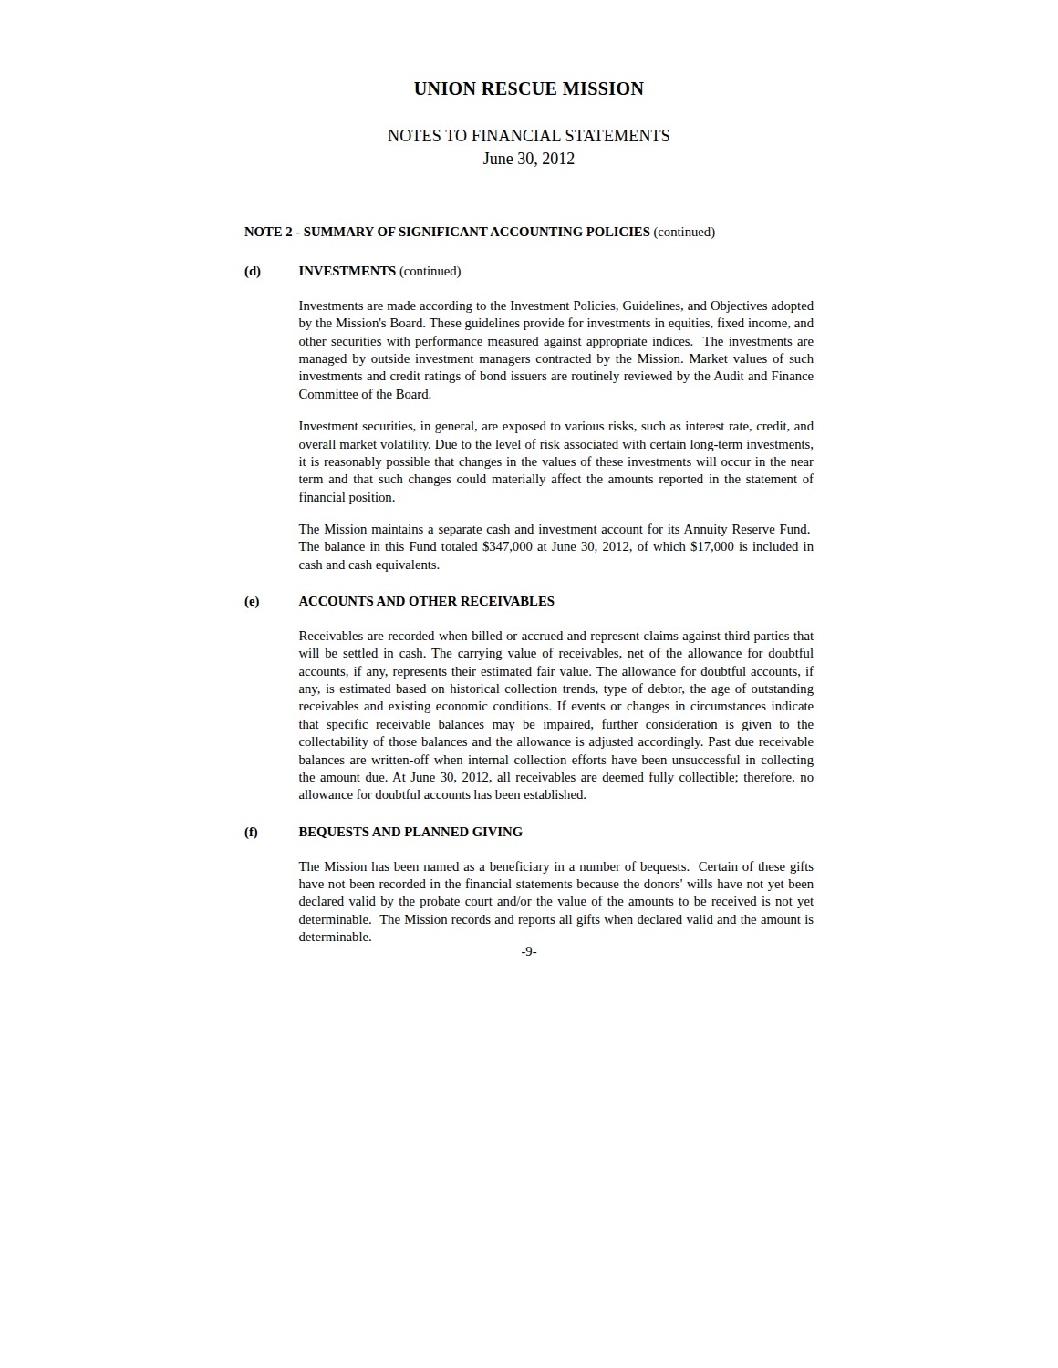UNION RESCUE MISSION
NOTES TO FINANCIAL STATEMENTS June 30, 2012
NOTE 2 - SUMMARY OF SIGNIFICANT ACCOUNTING POLICIES (continued)
(d)
INVESTMENTS (continued)
Investments are made according to the Investment Policies, Guidelines, and Objectives adopted by the Mission's Board. These guidelines provide for investments in equities, fixed income, and other securities with performance measured against appropriate indices. The investments are managed by outside investment managers contracted by the Mission. Market values of such investments and credit ratings of bond issuers are routinely reviewed by the Audit and Finance Committee of the Board.
Investment securities, in general, are exposed to various risks, such as interest rate, credit, and overall market volatility. Due to the level of risk associated with certain long-term investments, it is reasonably possible that changes in the values of these investments will occur in the near term and that such changes could materially affect the amounts reported in the statement of financial position.
The Mission maintains a separate cash and investment account for its Annuity Reserve Fund. The balance in this Fund totaled $347,000 at June 30, 2012, of which $17,000 is included in cash and cash equivalents.
(e)
ACCOUNTS AND OTHER RECEIVABLES
Receivables are recorded when billed or accrued and represent claims against third parties that will be settled in cash. The carrying value of receivables, net of the allowance for doubtful accounts, if any, represents their estimated fair value. The allowance for doubtful accounts, if any, is estimated based on historical collection trends, type of debtor, the age of outstanding receivables and existing economic conditions. If events or changes in circumstances indicate that specific receivable balances may be impaired, further consideration is given to the collectability of those balances and the allowance is adjusted accordingly. Past due receivable balances are written-off when internal collection efforts have been unsuccessful in collecting the amount due. At June 30, 2012, all receivables are deemed fully collectible; therefore, no allowance for doubtful accounts has been established.
(f)
BEQUESTS AND PLANNED GIVING
The Mission has been named as a beneficiary in a number of bequests. Certain of these gifts have not been recorded in the financial statements because the donors' wills have not yet been declared valid by the probate court and/or the value of the amounts to be received is not yet determinable. The Mission records and reports all gifts when declared valid and the amount is determinable.
-9-